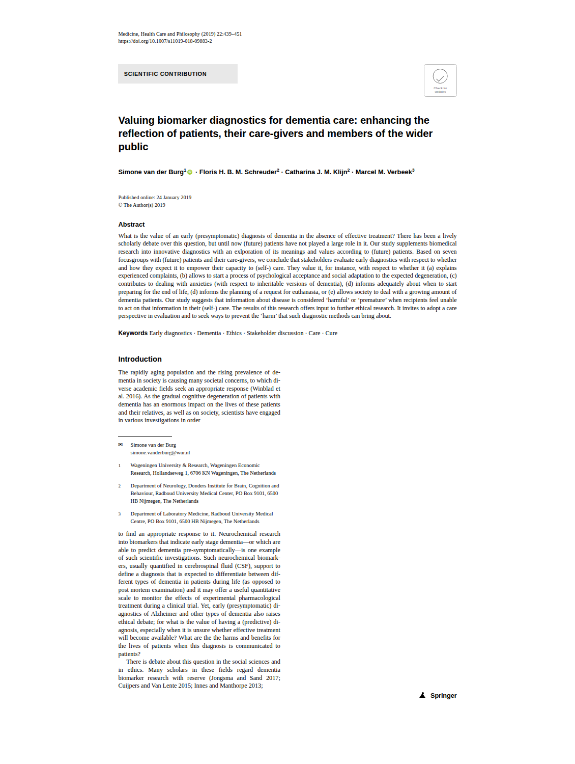Medicine, Health Care and Philosophy (2019) 22:439–451
https://doi.org/10.1007/s11019-018-09883-2
Scientific Contribution
Check for
updates
Valuing biomarker diagnostics for dementia care: enhancing the reflection of patients, their care-givers and members of the wider public
Simone van der Burg1 · Floris H. B. M. Schreuder2 · Catharina J. M. Klijn2 · Marcel M. Verbeek3
Published online: 24 January 2019
© The Author(s) 2019
Abstract
What is the value of an early (presymptomatic) diagnosis of dementia in the absence of effective treatment? There has been a lively scholarly debate over this question, but until now (future) patients have not played a large role in it. Our study supplements biomedical research into innovative diagnostics with an exlporation of its meanings and values according to (future) patients. Based on seven focusgroups with (future) patients and their care-givers, we conclude that stakeholders evaluate early diagnostics with respect to whether and how they expect it to empower their capacity to (self-) care. They value it, for instance, with respect to whether it (a) explains experienced complaints, (b) allows to start a process of psychological acceptance and social adaptation to the expected degeneration, (c) contributes to dealing with anxieties (with respect to inheritable versions of dementia), (d) informs adequately about when to start preparing for the end of life, (d) informs the planning of a request for euthanasia, or (e) allows society to deal with a growing amount of dementia patients. Our study suggests that information about disease is considered ‘harmful’ or ‘premature’ when recipients feel unable to act on that information in their (self-) care. The results of this research offers input to further ethical research. It invites to adopt a care perspective in evaluation and to seek ways to prevent the ‘harm’ that such diagnostic methods can bring about.
Keywords Early diagnostics · Dementia · Ethics · Stakeholder discussion · Care · Cure
Introduction
The rapidly aging population and the rising prevalence of dementia in society is causing many societal concerns, to which diverse academic fields seek an appropriate response (Winblad et al. 2016). As the gradual cognitive degeneration of patients with dementia has an enormous impact on the lives of these patients and their relatives, as well as on society, scientists have engaged in various investigations in order
✉
Simone van der Burg
simone.vanderburg@wur.nl
1
Wageningen University & Research, Wageningen Economic Research, Hollandseweg 1, 6706 KN Wageningen, The Netherlands
2
Department of Neurology, Donders Institute for Brain, Cognition and Behaviour, Radboud University Medical Center, PO Box 9101, 6500 HB Nijmegen, The Netherlands
3
Department of Laboratory Medicine, Radboud University Medical Centre, PO Box 9101, 6500 HB Nijmegen, The Netherlands
to find an appropriate response to it. Neurochemical research into biomarkers that indicate early stage dementia—or which are able to predict dementia pre-symptomatically—is one example of such scientific investigations. Such neurochemical biomarkers, usually quantified in cerebrospinal fluid (CSF), support to define a diagnosis that is expected to differentiate between different types of dementia in patients during life (as opposed to post mortem examination) and it may offer a useful quantitative scale to monitor the effects of experimental pharmacological treatment during a clinical trial. Yet, early (presymptomatic) diagnostics of Alzheimer and other types of dementia also raises ethical debate; for what is the value of having a (predictive) diagnosis, especially when it is unsure whether effective treatment will become available? What are the the harms and benefits for the lives of patients when this diagnosis is communicated to patients?
There is debate about this question in the social sciences and in ethics. Many scholars in these fields regard dementia biomarker research with reserve (Jongsma and Sand 2017; Cuijpers and Van Lente 2015; Innes and Manthorpe 2013;
Springer